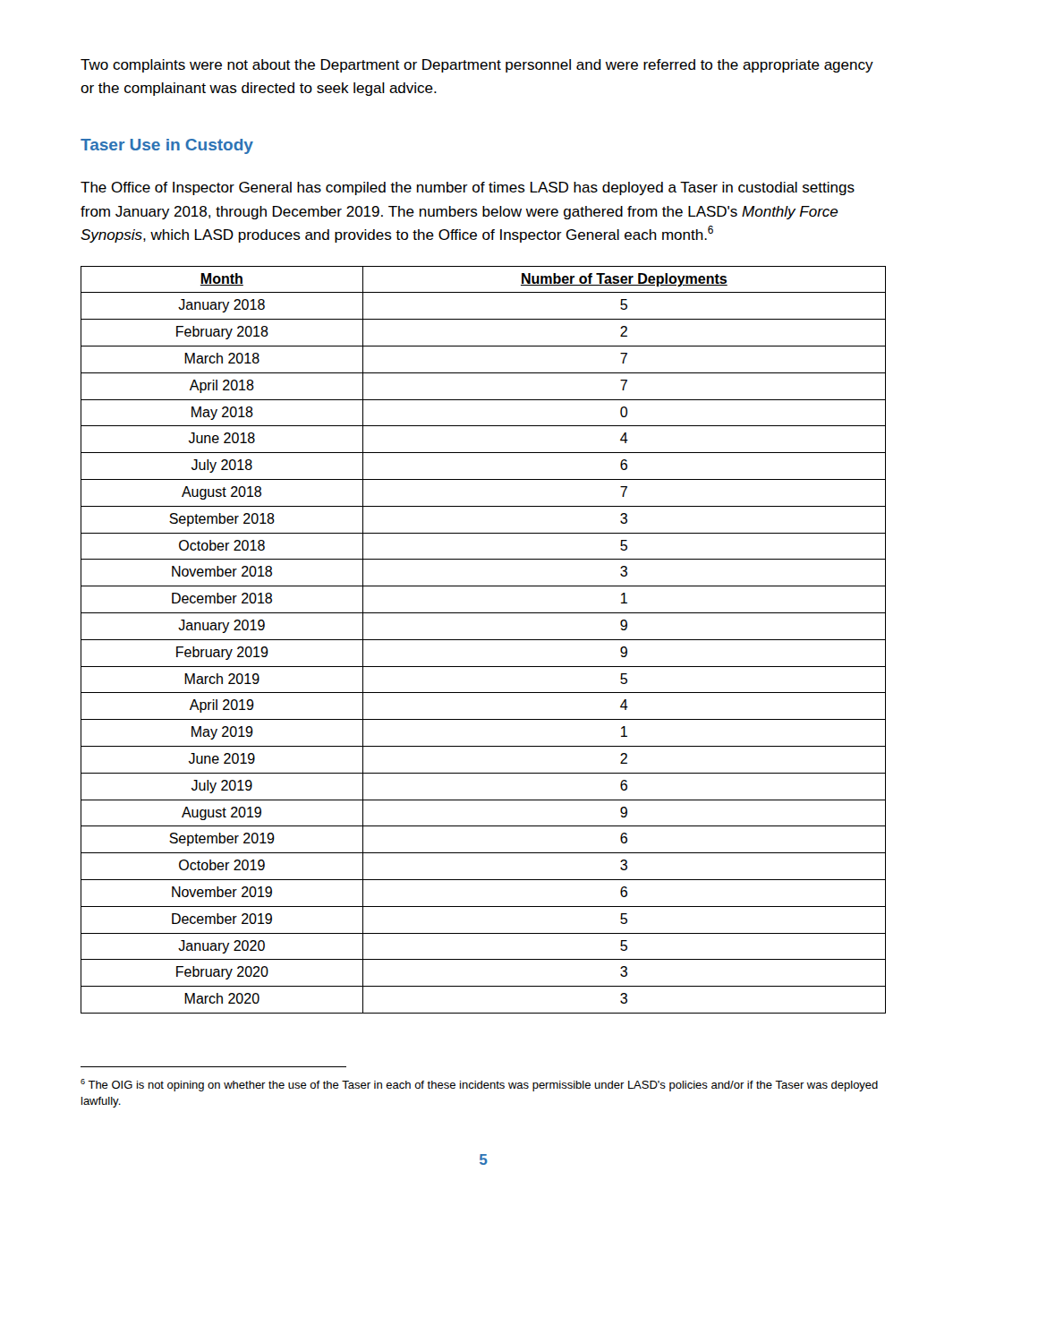Two complaints were not about the Department or Department personnel and were referred to the appropriate agency or the complainant was directed to seek legal advice.
Taser Use in Custody
The Office of Inspector General has compiled the number of times LASD has deployed a Taser in custodial settings from January 2018, through December 2019. The numbers below were gathered from the LASD's Monthly Force Synopsis, which LASD produces and provides to the Office of Inspector General each month.6
| Month | Number of Taser Deployments |
| --- | --- |
| January 2018 | 5 |
| February 2018 | 2 |
| March 2018 | 7 |
| April 2018 | 7 |
| May 2018 | 0 |
| June 2018 | 4 |
| July 2018 | 6 |
| August 2018 | 7 |
| September 2018 | 3 |
| October 2018 | 5 |
| November 2018 | 3 |
| December 2018 | 1 |
| January 2019 | 9 |
| February 2019 | 9 |
| March 2019 | 5 |
| April 2019 | 4 |
| May 2019 | 1 |
| June 2019 | 2 |
| July 2019 | 6 |
| August 2019 | 9 |
| September 2019 | 6 |
| October 2019 | 3 |
| November 2019 | 6 |
| December 2019 | 5 |
| January 2020 | 5 |
| February 2020 | 3 |
| March 2020 | 3 |
6 The OIG is not opining on whether the use of the Taser in each of these incidents was permissible under LASD's policies and/or if the Taser was deployed lawfully.
5